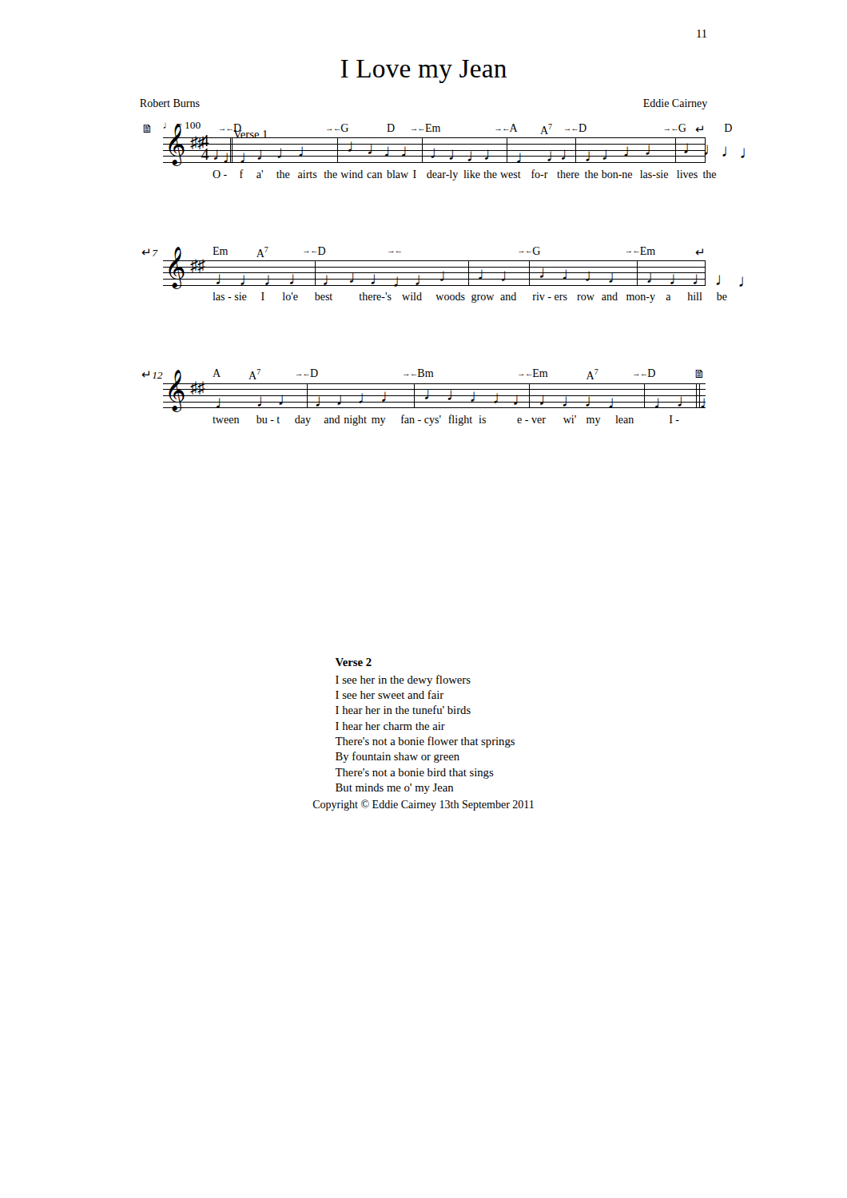11
I Love my Jean
Robert Burns Eddie Cairney
🗎 ↵
♩ = 100
→← D Verse 1 →← G D →← Em →← A A7 →← D →← G D
𝄞 ♯♯
44
♩ ♩ ♩ ♩ ♩ ♩ ♩ ♩ ♩ ♩ ♩ ♩ ♩ ♩ ♩ ♩ ♩ ♩ ♩ ♩ ♩ ♩ ♩ ♩ ♩ O - f a' the airts the wind can blaw I dear-ly like the west fo-r there the bon-ne las-sie lives the
↵ ↵
7
Em A7 →← D →← →← G →← Em
𝄞 ♯♯ ♩ ♩ ♩ ♩ ♩ ♩ ♩ ♩ ♩ ♩ ♩ ♩ ♩ ♩ ♩ ♩ ♩ ♩ ♩ ♩ ♩ las - sie I lo'e best there-'s wild woods grow and riv - ers row and mon-y a hill be
↵ 🗎
12
A A7 →← D →← Bm →← Em A7 →← D
𝄞 ♯♯ ♩ ♩ ♩ ♩ ♩ ♩ ♩ ♩ ♩ ♩ ♩ ♩ ♩ ♩ ♩ ♩ ♩ ♩ ♩ tween bu - t day and night my fan - cys' flight is e - ver wi' my lean I -
Verse 2
I see her in the dewy flowers
I see her sweet and fair
I hear her in the tunefu' birds
I hear her charm the air
There's not a bonie flower that springs
By fountain shaw or green
There's not a bonie bird that sings
But minds me o' my Jean
Copyright © Eddie Cairney 13th September 2011